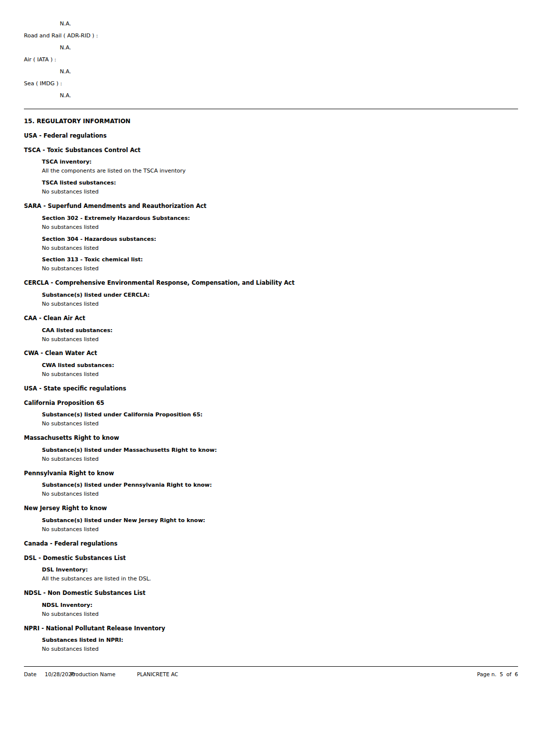N.A.
Road and Rail ( ADR-RID ) :
N.A.
Air ( IATA ) :
N.A.
Sea ( IMDG ) :
N.A.
15. REGULATORY INFORMATION
USA - Federal regulations
TSCA - Toxic Substances Control Act
TSCA inventory:
All the components are listed on the TSCA inventory
TSCA listed substances:
No substances listed
SARA - Superfund Amendments and Reauthorization Act
Section 302 - Extremely Hazardous Substances:
No substances listed
Section 304 - Hazardous substances:
No substances listed
Section 313 - Toxic chemical list:
No substances listed
CERCLA - Comprehensive Environmental Response, Compensation, and Liability Act
Substance(s) listed under CERCLA:
No substances listed
CAA - Clean Air Act
CAA listed substances:
No substances listed
CWA - Clean Water Act
CWA listed substances:
No substances listed
USA - State specific regulations
California Proposition 65
Substance(s) listed under California Proposition 65:
No substances listed
Massachusetts Right to know
Substance(s) listed under Massachusetts Right to know:
No substances listed
Pennsylvania Right to know
Substance(s) listed under Pennsylvania Right to know:
No substances listed
New Jersey Right to know
Substance(s) listed under New Jersey Right to know:
No substances listed
Canada - Federal regulations
DSL - Domestic Substances List
DSL Inventory:
All the substances are listed in the DSL.
NDSL - Non Domestic Substances List
NDSL Inventory:
No substances listed
NPRI - National Pollutant Release Inventory
Substances listed in NPRI:
No substances listed
Date 10/28/2020 Production Name PLANICRETE AC
Page n. 5 of 6